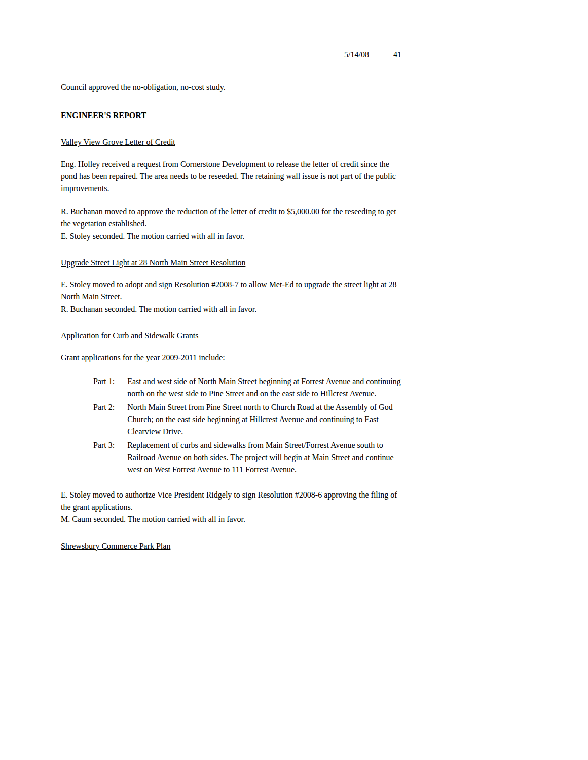5/14/0841
Council approved the no-obligation, no-cost study.
ENGINEER'S REPORT
Valley View Grove Letter of Credit
Eng. Holley received a request from Cornerstone Development to release the letter of credit since the pond has been repaired. The area needs to be reseeded. The retaining wall issue is not part of the public improvements.
R. Buchanan moved to approve the reduction of the letter of credit to $5,000.00 for the reseeding to get the vegetation established.
E. Stoley seconded. The motion carried with all in favor.
Upgrade Street Light at 28 North Main Street Resolution
E. Stoley moved to adopt and sign Resolution #2008-7 to allow Met-Ed to upgrade the street light at 28 North Main Street.
R. Buchanan seconded. The motion carried with all in favor.
Application for Curb and Sidewalk Grants
Grant applications for the year 2009-2011 include:
Part 1:
East and west side of North Main Street beginning at Forrest Avenue and continuing north on the west side to Pine Street and on the east side to Hillcrest Avenue.
Part 2:
North Main Street from Pine Street north to Church Road at the Assembly of God Church; on the east side beginning at Hillcrest Avenue and continuing to East Clearview Drive.
Part 3:
Replacement of curbs and sidewalks from Main Street/Forrest Avenue south to Railroad Avenue on both sides. The project will begin at Main Street and continue west on West Forrest Avenue to 111 Forrest Avenue.
E. Stoley moved to authorize Vice President Ridgely to sign Resolution #2008-6 approving the filing of the grant applications.
M. Caum seconded. The motion carried with all in favor.
Shrewsbury Commerce Park Plan